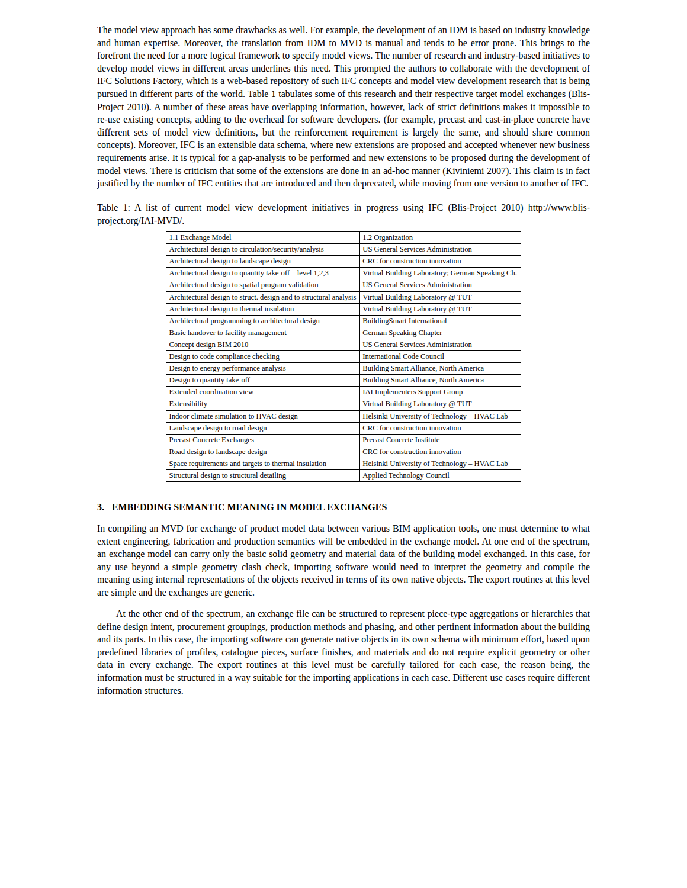The model view approach has some drawbacks as well. For example, the development of an IDM is based on industry knowledge and human expertise. Moreover, the translation from IDM to MVD is manual and tends to be error prone. This brings to the forefront the need for a more logical framework to specify model views. The number of research and industry-based initiatives to develop model views in different areas underlines this need. This prompted the authors to collaborate with the development of IFC Solutions Factory, which is a web-based repository of such IFC concepts and model view development research that is being pursued in different parts of the world. Table 1 tabulates some of this research and their respective target model exchanges (Blis-Project 2010). A number of these areas have overlapping information, however, lack of strict definitions makes it impossible to re-use existing concepts, adding to the overhead for software developers. (for example, precast and cast-in-place concrete have different sets of model view definitions, but the reinforcement requirement is largely the same, and should share common concepts). Moreover, IFC is an extensible data schema, where new extensions are proposed and accepted whenever new business requirements arise. It is typical for a gap-analysis to be performed and new extensions to be proposed during the development of model views. There is criticism that some of the extensions are done in an ad-hoc manner (Kiviniemi 2007). This claim is in fact justified by the number of IFC entities that are introduced and then deprecated, while moving from one version to another of IFC.
Table 1: A list of current model view development initiatives in progress using IFC (Blis-Project 2010) http://www.blis-project.org/IAI-MVD/.
| 1.1 Exchange Model | 1.2 Organization |
| --- | --- |
| Architectural design to circulation/security/analysis | US General Services Administration |
| Architectural design to landscape design | CRC for construction innovation |
| Architectural design to quantity take-off – level 1,2,3 | Virtual Building Laboratory; German Speaking Ch. |
| Architectural design to spatial program validation | US General Services Administration |
| Architectural design to struct. design and to structural analysis | Virtual Building Laboratory @ TUT |
| Architectural design to thermal insulation | Virtual Building Laboratory @ TUT |
| Architectural programming to architectural design | BuildingSmart International |
| Basic handover to facility management | German Speaking Chapter |
| Concept design BIM 2010 | US General Services Administration |
| Design to code compliance checking | International Code Council |
| Design to energy performance analysis | Building Smart Alliance, North America |
| Design to quantity take-off | Building Smart Alliance, North America |
| Extended coordination view | IAI Implementers Support Group |
| Extensibility | Virtual Building Laboratory @ TUT |
| Indoor climate simulation to HVAC design | Helsinki University of Technology – HVAC Lab |
| Landscape design to road design | CRC for construction innovation |
| Precast Concrete Exchanges | Precast Concrete Institute |
| Road design to landscape design | CRC for construction innovation |
| Space requirements and targets to thermal insulation | Helsinki University of Technology – HVAC Lab |
| Structural design to structural detailing | Applied Technology Council |
3. Embedding Semantic Meaning in Model Exchanges
In compiling an MVD for exchange of product model data between various BIM application tools, one must determine to what extent engineering, fabrication and production semantics will be embedded in the exchange model. At one end of the spectrum, an exchange model can carry only the basic solid geometry and material data of the building model exchanged. In this case, for any use beyond a simple geometry clash check, importing software would need to interpret the geometry and compile the meaning using internal representations of the objects received in terms of its own native objects. The export routines at this level are simple and the exchanges are generic.
At the other end of the spectrum, an exchange file can be structured to represent piece-type aggregations or hierarchies that define design intent, procurement groupings, production methods and phasing, and other pertinent information about the building and its parts. In this case, the importing software can generate native objects in its own schema with minimum effort, based upon predefined libraries of profiles, catalogue pieces, surface finishes, and materials and do not require explicit geometry or other data in every exchange. The export routines at this level must be carefully tailored for each case, the reason being, the information must be structured in a way suitable for the importing applications in each case. Different use cases require different information structures.